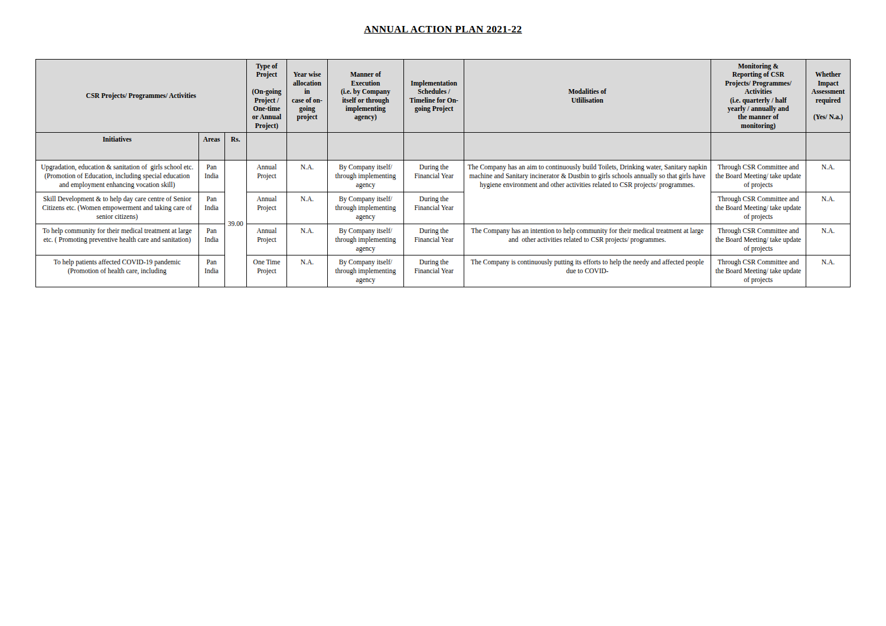ANNUAL ACTION PLAN 2021-22
| CSR Projects/ Programmes/ Activities | Type of Project (On-going Project / One-time or Annual Project) | Year wise allocation in case of on-going project | Manner of Execution (i.e. by Company itself or through implementing agency) | Implementation Schedules / Timeline for On- going Project | Modalities of Utlilisation | Monitoring & Reporting of CSR Projects/ Programmes/ Activities (i.e. quarterly / half yearly / annually and the manner of monitoring) | Whether Impact Assessment required (Yes/ N.a.) |
| --- | --- | --- | --- | --- | --- | --- | --- |
| Initiatives | Areas | Rs. | | | | | | | |
| Upgradation, education & sanitation of girls school etc. (Promotion of Education, including special education and employment enhancing vocation skill) | Pan India | 39.00 | Annual Project | N.A. | By Company itself/ through implementing agency | During the Financial Year | The Company has an aim to continuously build Toilets, Drinking water, Sanitary napkin machine and Sanitary incinerator & Dustbin to girls schools annually so that girls have hygiene environment and other activities related to CSR projects/ programmes. | Through CSR Committee and the Board Meeting/ take update of projects | N.A. |
| Skill Development & to help day care centre of Senior Citizens etc. (Women empowerment and taking care of senior citizens) | Pan India | Annual Project | N.A. | By Company itself/ through implementing agency | During the Financial Year | Through CSR Committee and the Board Meeting/ take update of projects | N.A. |
| To help community for their medical treatment at large etc. ( Promoting preventive health care and sanitation) | Pan India | Annual Project | N.A. | By Company itself/ through implementing agency | During the Financial Year | The Company has an intention to help community for their medical treatment at large and other activities related to CSR projects/ programmes. | Through CSR Committee and the Board Meeting/ take update of projects | N.A. |
| To help patients affected COVID-19 pandemic (Promotion of health care, including | Pan India | One Time Project | N.A. | By Company itself/ through implementing agency | During the Financial Year | The Company is continuously putting its efforts to help the needy and affected people due to COVID- | Through CSR Committee and the Board Meeting/ take update of projects | N.A. |